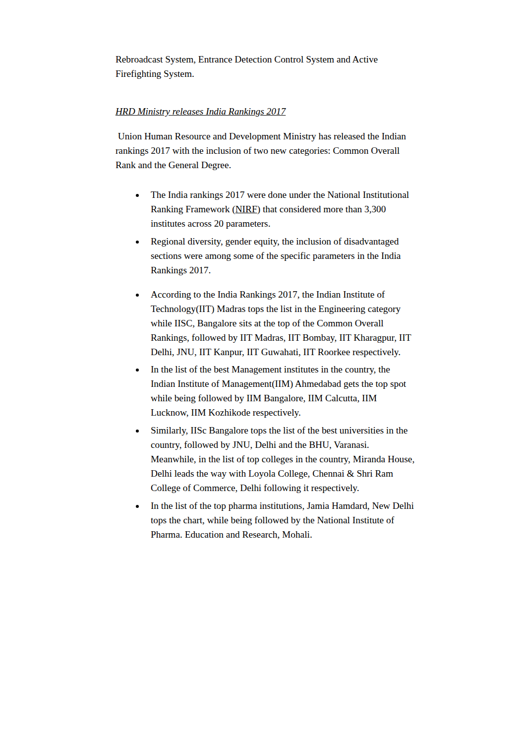Rebroadcast System, Entrance Detection Control System and Active Firefighting System.
HRD Ministry releases India Rankings 2017
Union Human Resource and Development Ministry has released the Indian rankings 2017 with the inclusion of two new categories: Common Overall Rank and the General Degree.
The India rankings 2017 were done under the National Institutional Ranking Framework (NIRF) that considered more than 3,300 institutes across 20 parameters.
Regional diversity, gender equity, the inclusion of disadvantaged sections were among some of the specific parameters in the India Rankings 2017.
According to the India Rankings 2017, the Indian Institute of Technology(IIT) Madras tops the list in the Engineering category while IISC, Bangalore sits at the top of the Common Overall Rankings, followed by IIT Madras, IIT Bombay, IIT Kharagpur, IIT Delhi, JNU, IIT Kanpur, IIT Guwahati, IIT Roorkee respectively.
In the list of the best Management institutes in the country, the Indian Institute of Management(IIM) Ahmedabad gets the top spot while being followed by IIM Bangalore, IIM Calcutta, IIM Lucknow, IIM Kozhikode respectively.
Similarly, IISc Bangalore tops the list of the best universities in the country, followed by JNU, Delhi and the BHU, Varanasi. Meanwhile, in the list of top colleges in the country, Miranda House, Delhi leads the way with Loyola College, Chennai & Shri Ram College of Commerce, Delhi following it respectively.
In the list of the top pharma institutions, Jamia Hamdard, New Delhi tops the chart, while being followed by the National Institute of Pharma. Education and Research, Mohali.